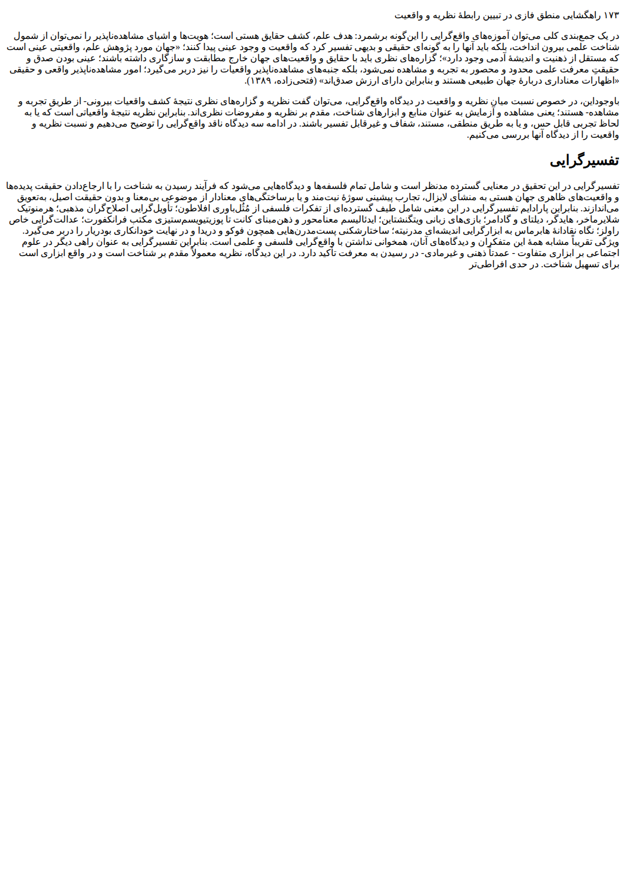۱۷۳ راهگشایی منطق فازی در تبیین رابطهٔ نظریه و واقعیت
در یک جمع‌بندی کلی می‌توان آموزه‌های واقع‌گرایی را این‌گونه برشمرد: هدف علم، کشف حقایق هستی است؛ هویت‌ها و اشیای مشاهده‌ناپذیر را نمی‌توان از شمول شناخت علمی بیرون انداخت، بلکه باید آنها را به گونه‌ای حقیقی و بدیهی تفسیر کرد که واقعیت و وجود عینی پیدا کنند؛ «جهان مورد پژوهش علم، واقعیتی عینی است که مستقل از ذهنیت و اندیشهٔ آدمی وجود دارد»؛ گزاره‌های نظری باید با حقایق و واقعیت‌های جهان خارج مطابقت و سازگاری داشته باشند؛ عینی بودن صدق و حقیقتِ معرفت علمی محدود و محصور به تجربه و مشاهده نمی‌شود، بلکه جنبه‌های مشاهده‌ناپذیر واقعیات را نیز دربر می‌گیرد؛ امور مشاهده‌ناپذیر واقعی و حقیقی «اظهارات معناداری دربارهٔ جهان طبیعی هستند و بنابراین دارای ارزش صدق‌اند» (فتحی‌زاده، ۱۳۸۹).
باوجوداین، در خصوص نسبت میان نظریه و واقعیت در دیدگاه واقع‌گرایی، می‌توان گفت نظریه و گزاره‌های نظری نتیجهٔ کشف واقعیات بیرونی- از طریق تجربه و مشاهده- هستند؛ یعنی مشاهده و آزمایش به عنوان منابع و ابزارهای شناخت، مقدم بر نظریه و مفروضات نظری‌اند. بنابراین نظریه نتیجهٔ واقعیاتی است که یا به لحاظ تجربی قابل حس، و یا به طریق منطقی، مستند، شفاف و غیرقابل تفسیر باشند. در ادامه سه دیدگاه ناقد واقع‌گرایی را توضیح می‌دهیم و نسبت نظریه و واقعیت را از دیدگاه آنها بررسی می‌کنیم.
تفسیرگرایی
تفسیرگرایی در این تحقیق در معنایی گسترده مدنظر است و شامل تمام فلسفه‌ها و دیدگاه‌هایی می‌شود که فرآیند رسیدن به شناخت را با ارجاع‌دادن حقیقت پدیده‌ها و واقعیت‌های ظاهری جهان هستی به منشأی لایزال، تجارب پیشینی سوژهٔ نیت‌مند و یا برساختگی‌های معنادار از موضوعی بی‌معنا و بدون حقیقت اصیل، به‌تعویق می‌اندازند. بنابراین پارادایم تفسیرگرایی در این معنی شامل طیف گسترده‌ای از تفکرات فلسفی از مُثُل‌باوری افلاطون؛ تأویل‌گرایی اصلاح‌گران مذهبی؛ هرمنوتیک شلایرماخر، هایدگر، دیلتای و گادامر؛ بازی‌های زبانی ویتگنشتاین؛ ایدئالیسم معنامحور و ذهن‌مبنای کانت تا پوزیتیویسم‌ستیزی مکتب فرانکفورت؛ عدالت‌گرایی خاص راولز؛ نگاه نقادانهٔ هابرماس به ابزارگرایی اندیشه‌ای مدرنیته؛ ساختارشکنی پست‌مدرن‌هایی همچون فوکو و دریدا و در نهایت خودانکاری بودریار را دربر می‌گیرد. ویژگی تقریباً مشابه همهٔ این متفکران و دیدگاه‌های آنان، همخوانی نداشتن با واقع‌گرایی فلسفی و علمی است. بنابراین تفسیرگرایی به عنوان راهی دیگر در علوم اجتماعی بر ابزاری متفاوت - عمدتاً ذهنی و غیرمادی- در رسیدن به معرفت تأکید دارد. در این دیدگاه، نظریه معمولاً مقدم بر شناخت است و در واقع ابزاری است برای تسهیل شناخت. در حدی افراطی‌تر